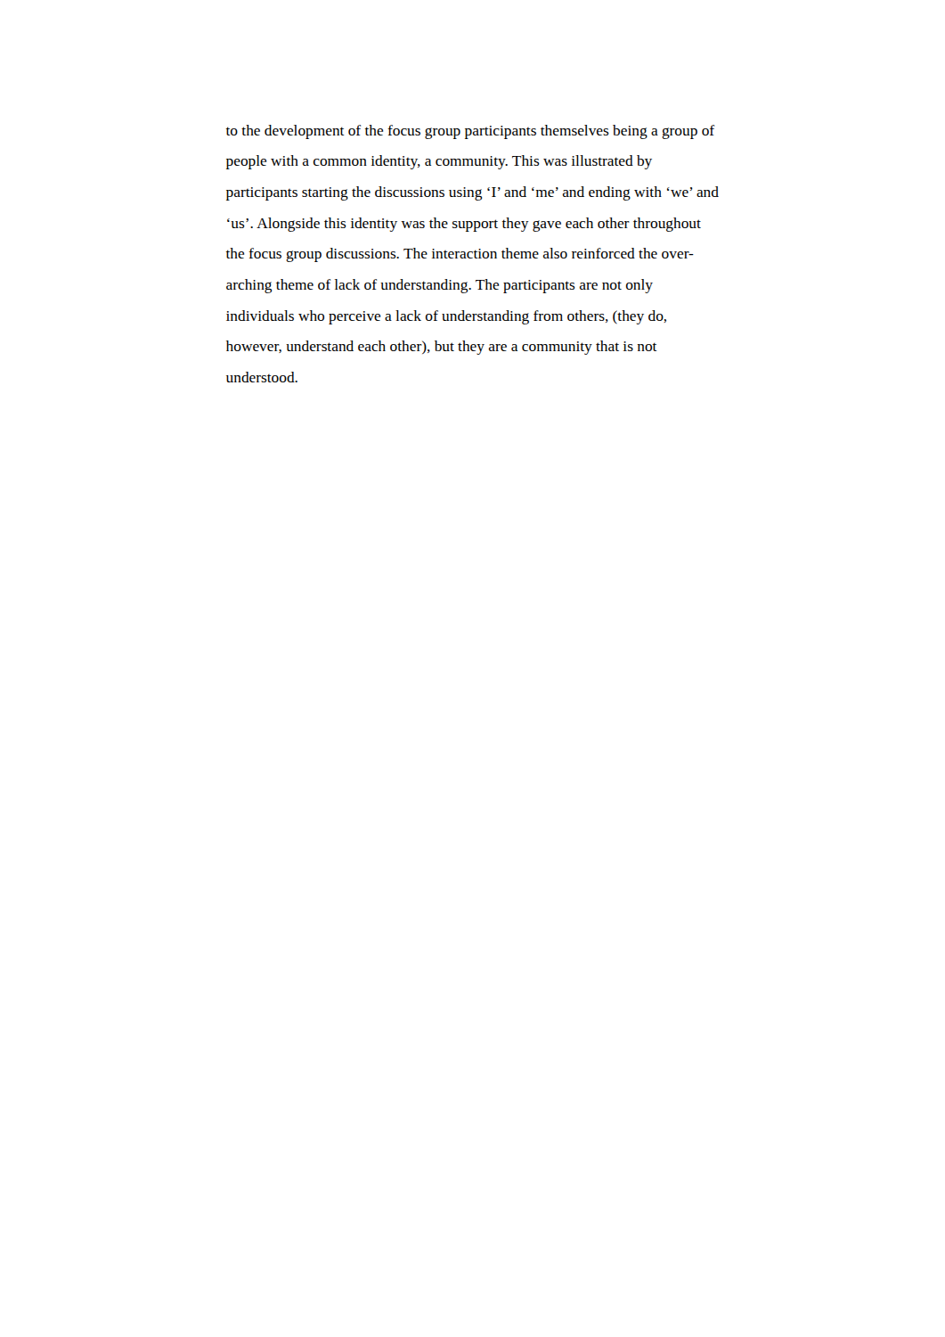to the development of the focus group participants themselves being a group of people with a common identity, a community. This was illustrated by participants starting the discussions using ‘I’ and ‘me’ and ending with ‘we’ and ‘us’. Alongside this identity was the support they gave each other throughout the focus group discussions. The interaction theme also reinforced the over-arching theme of lack of understanding. The participants are not only individuals who perceive a lack of understanding from others, (they do, however, understand each other), but they are a community that is not understood.